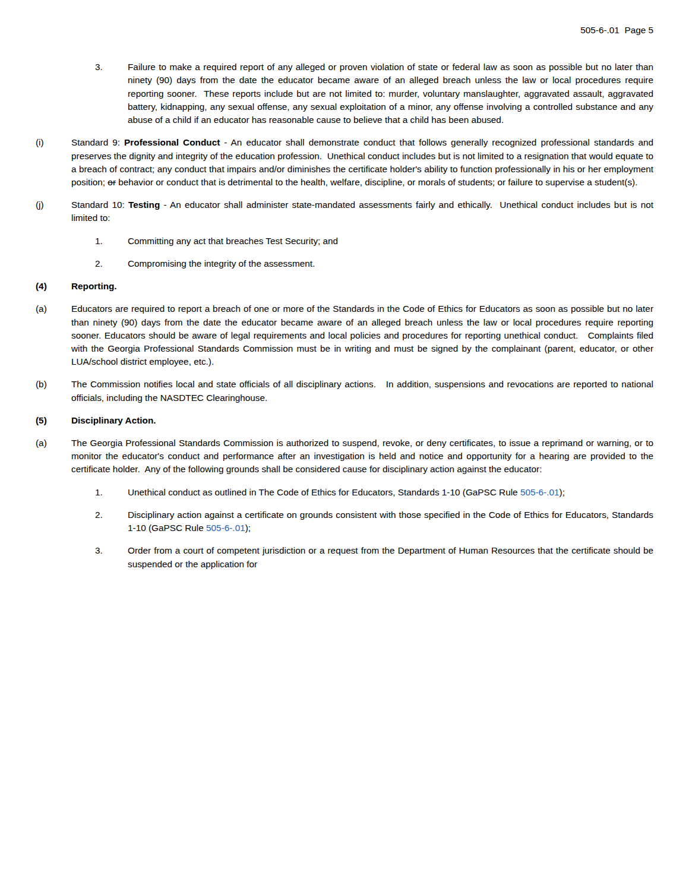505-6-.01 Page 5
3.
Failure to make a required report of any alleged or proven violation of state or federal law as soon as possible but no later than ninety (90) days from the date the educator became aware of an alleged breach unless the law or local procedures require reporting sooner. These reports include but are not limited to: murder, voluntary manslaughter, aggravated assault, aggravated battery, kidnapping, any sexual offense, any sexual exploitation of a minor, any offense involving a controlled substance and any abuse of a child if an educator has reasonable cause to believe that a child has been abused.
(i)
Standard 9: Professional Conduct - An educator shall demonstrate conduct that follows generally recognized professional standards and preserves the dignity and integrity of the education profession. Unethical conduct includes but is not limited to a resignation that would equate to a breach of contract; any conduct that impairs and/or diminishes the certificate holder's ability to function professionally in his or her employment position; or behavior or conduct that is detrimental to the health, welfare, discipline, or morals of students; or failure to supervise a student(s).
(j)
Standard 10: Testing - An educator shall administer state-mandated assessments fairly and ethically. Unethical conduct includes but is not limited to:
1.
Committing any act that breaches Test Security; and
2.
Compromising the integrity of the assessment.
(4)
Reporting.
(a)
Educators are required to report a breach of one or more of the Standards in the Code of Ethics for Educators as soon as possible but no later than ninety (90) days from the date the educator became aware of an alleged breach unless the law or local procedures require reporting sooner. Educators should be aware of legal requirements and local policies and procedures for reporting unethical conduct. Complaints filed with the Georgia Professional Standards Commission must be in writing and must be signed by the complainant (parent, educator, or other LUA/school district employee, etc.).
(b)
The Commission notifies local and state officials of all disciplinary actions. In addition, suspensions and revocations are reported to national officials, including the NASDTEC Clearinghouse.
(5)
Disciplinary Action.
(a)
The Georgia Professional Standards Commission is authorized to suspend, revoke, or deny certificates, to issue a reprimand or warning, or to monitor the educator's conduct and performance after an investigation is held and notice and opportunity for a hearing are provided to the certificate holder. Any of the following grounds shall be considered cause for disciplinary action against the educator:
1.
Unethical conduct as outlined in The Code of Ethics for Educators, Standards 1-10 (GaPSC Rule 505-6-.01);
2.
Disciplinary action against a certificate on grounds consistent with those specified in the Code of Ethics for Educators, Standards 1-10 (GaPSC Rule 505-6-.01);
3.
Order from a court of competent jurisdiction or a request from the Department of Human Resources that the certificate should be suspended or the application for